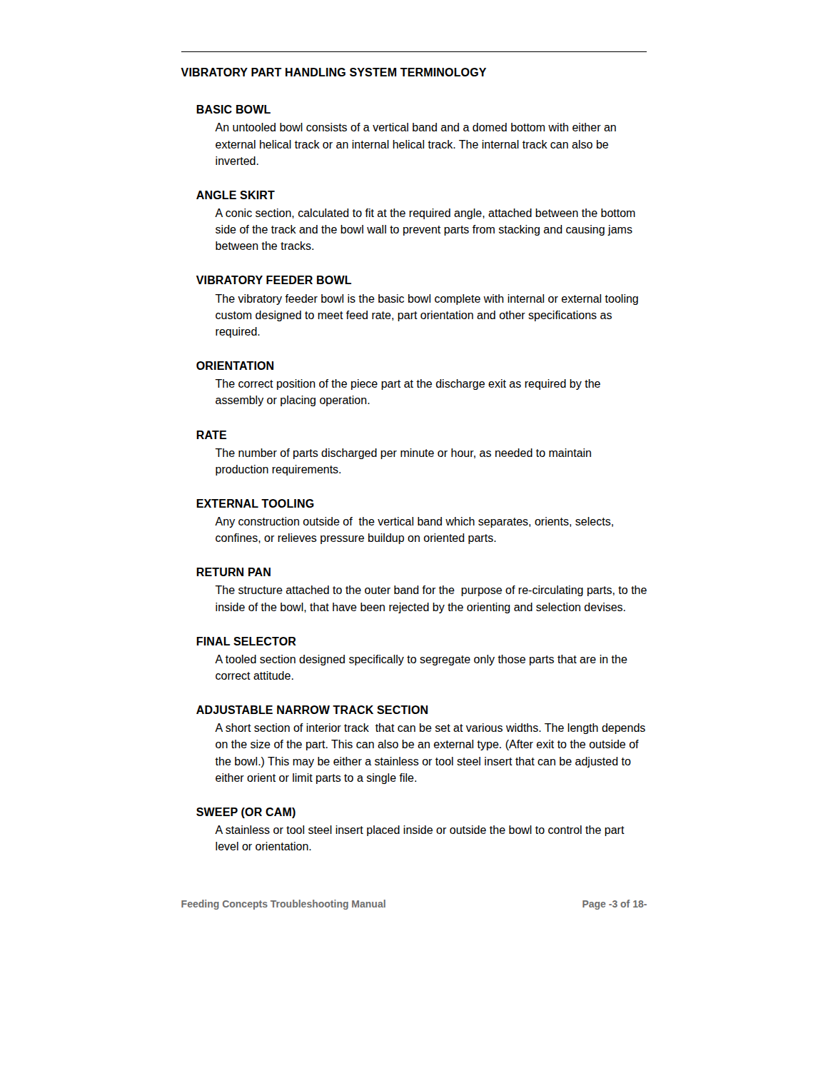VIBRATORY PART HANDLING SYSTEM TERMINOLOGY
BASIC BOWL
An untooled bowl consists of a vertical band and a domed bottom with either an external helical track or an internal helical track. The internal track can also be inverted.
ANGLE SKIRT
A conic section, calculated to fit at the required angle, attached between the bottom side of the track and the bowl wall to prevent parts from stacking and causing jams between the tracks.
VIBRATORY FEEDER BOWL
The vibratory feeder bowl is the basic bowl complete with internal or external tooling custom designed to meet feed rate, part orientation and other specifications as required.
ORIENTATION
The correct position of the piece part at the discharge exit as required by the assembly or placing operation.
RATE
The number of parts discharged per minute or hour, as needed to maintain production requirements.
EXTERNAL TOOLING
Any construction outside of the vertical band which separates, orients, selects, confines, or relieves pressure buildup on oriented parts.
RETURN PAN
The structure attached to the outer band for the purpose of re-circulating parts, to the inside of the bowl, that have been rejected by the orienting and selection devises.
FINAL SELECTOR
A tooled section designed specifically to segregate only those parts that are in the correct attitude.
ADJUSTABLE NARROW TRACK SECTION
A short section of interior track that can be set at various widths. The length depends on the size of the part. This can also be an external type. (After exit to the outside of the bowl.) This may be either a stainless or tool steel insert that can be adjusted to either orient or limit parts to a single file.
SWEEP (OR CAM)
A stainless or tool steel insert placed inside or outside the bowl to control the part level or orientation.
Feeding Concepts Troubleshooting Manual Page -3 of 18-